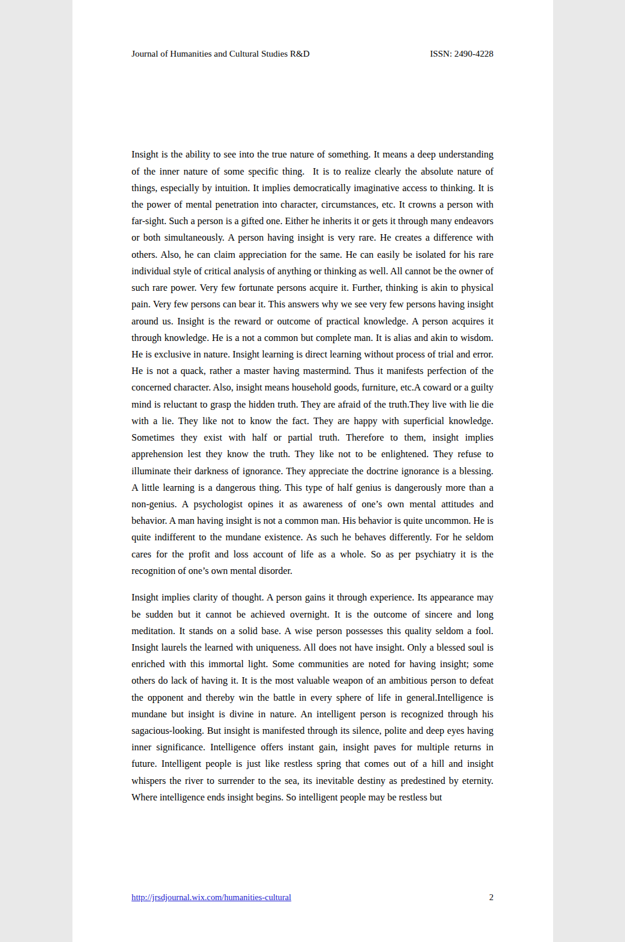Journal of Humanities and Cultural Studies R&D ISSN: 2490-4228
Insight is the ability to see into the true nature of something. It means a deep understanding of the inner nature of some specific thing. It is to realize clearly the absolute nature of things, especially by intuition. It implies democratically imaginative access to thinking. It is the power of mental penetration into character, circumstances, etc. It crowns a person with far-sight. Such a person is a gifted one. Either he inherits it or gets it through many endeavors or both simultaneously. A person having insight is very rare. He creates a difference with others. Also, he can claim appreciation for the same. He can easily be isolated for his rare individual style of critical analysis of anything or thinking as well. All cannot be the owner of such rare power. Very few fortunate persons acquire it. Further, thinking is akin to physical pain. Very few persons can bear it. This answers why we see very few persons having insight around us. Insight is the reward or outcome of practical knowledge. A person acquires it through knowledge. He is a not a common but complete man. It is alias and akin to wisdom. He is exclusive in nature. Insight learning is direct learning without process of trial and error. He is not a quack, rather a master having mastermind. Thus it manifests perfection of the concerned character. Also, insight means household goods, furniture, etc.A coward or a guilty mind is reluctant to grasp the hidden truth. They are afraid of the truth.They live with lie die with a lie. They like not to know the fact. They are happy with superficial knowledge. Sometimes they exist with half or partial truth. Therefore to them, insight implies apprehension lest they know the truth. They like not to be enlightened. They refuse to illuminate their darkness of ignorance. They appreciate the doctrine ignorance is a blessing. A little learning is a dangerous thing. This type of half genius is dangerously more than a non-genius. A psychologist opines it as awareness of one’s own mental attitudes and behavior. A man having insight is not a common man. His behavior is quite uncommon. He is quite indifferent to the mundane existence. As such he behaves differently. For he seldom cares for the profit and loss account of life as a whole. So as per psychiatry it is the recognition of one’s own mental disorder.
Insight implies clarity of thought. A person gains it through experience. Its appearance may be sudden but it cannot be achieved overnight. It is the outcome of sincere and long meditation. It stands on a solid base. A wise person possesses this quality seldom a fool. Insight laurels the learned with uniqueness. All does not have insight. Only a blessed soul is enriched with this immortal light. Some communities are noted for having insight; some others do lack of having it. It is the most valuable weapon of an ambitious person to defeat the opponent and thereby win the battle in every sphere of life in general.Intelligence is mundane but insight is divine in nature. An intelligent person is recognized through his sagacious-looking. But insight is manifested through its silence, polite and deep eyes having inner significance. Intelligence offers instant gain, insight paves for multiple returns in future. Intelligent people is just like restless spring that comes out of a hill and insight whispers the river to surrender to the sea, its inevitable destiny as predestined by eternity. Where intelligence ends insight begins. So intelligent people may be restless but
http://jrsdjournal.wix.com/humanities-cultural 2